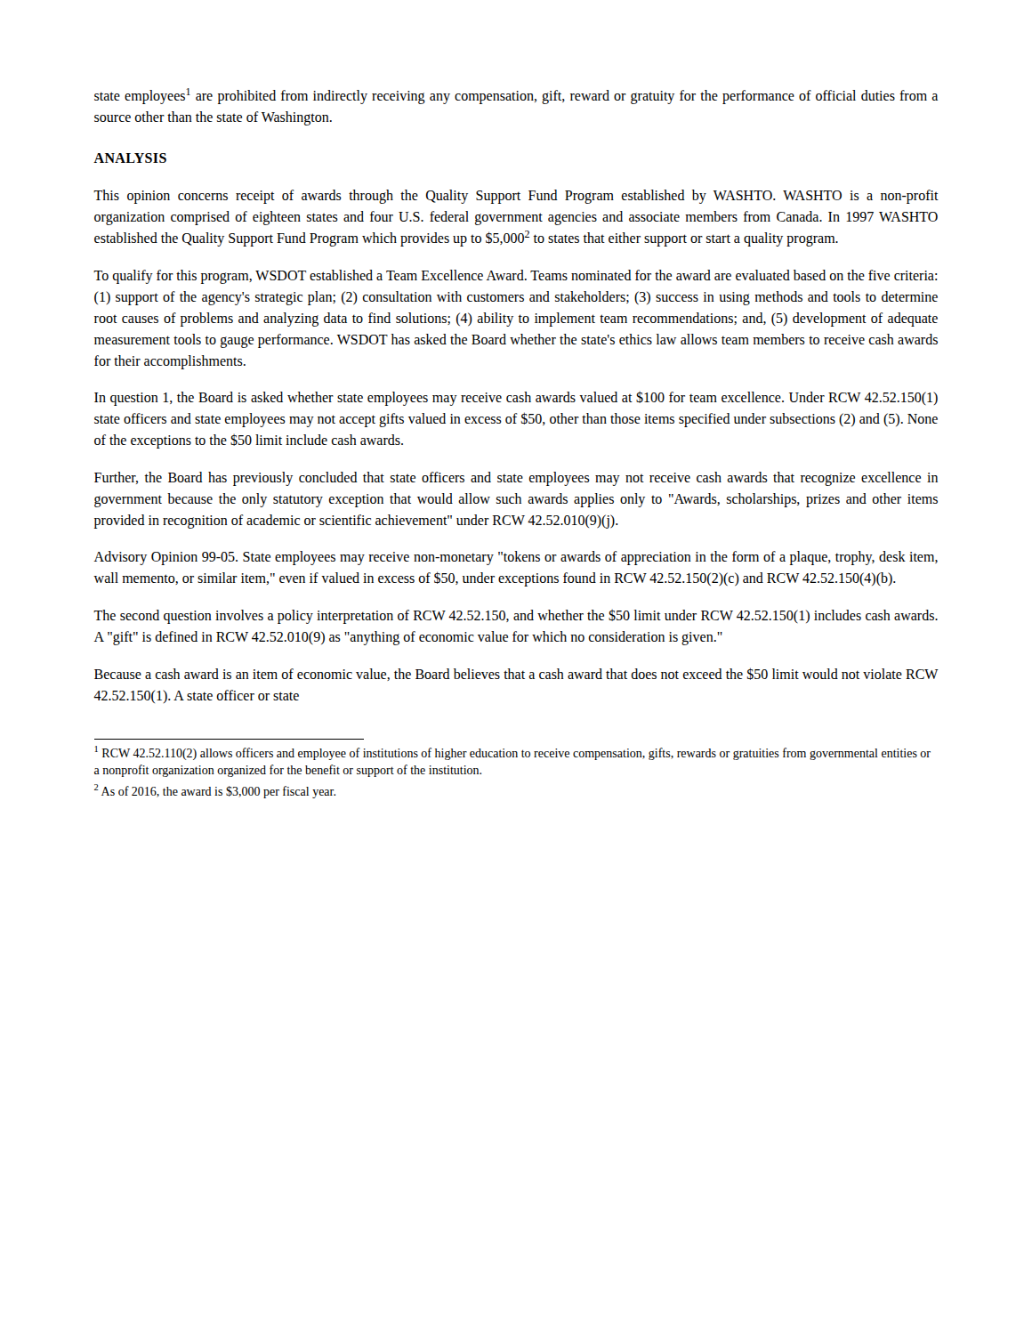state employees1 are prohibited from indirectly receiving any compensation, gift, reward or gratuity for the performance of official duties from a source other than the state of Washington.
ANALYSIS
This opinion concerns receipt of awards through the Quality Support Fund Program established by WASHTO. WASHTO is a non-profit organization comprised of eighteen states and four U.S. federal government agencies and associate members from Canada. In 1997 WASHTO established the Quality Support Fund Program which provides up to $5,0002 to states that either support or start a quality program.
To qualify for this program, WSDOT established a Team Excellence Award. Teams nominated for the award are evaluated based on the five criteria: (1) support of the agency's strategic plan; (2) consultation with customers and stakeholders; (3) success in using methods and tools to determine root causes of problems and analyzing data to find solutions; (4) ability to implement team recommendations; and, (5) development of adequate measurement tools to gauge performance. WSDOT has asked the Board whether the state's ethics law allows team members to receive cash awards for their accomplishments.
In question 1, the Board is asked whether state employees may receive cash awards valued at $100 for team excellence. Under RCW 42.52.150(1) state officers and state employees may not accept gifts valued in excess of $50, other than those items specified under subsections (2) and (5). None of the exceptions to the $50 limit include cash awards.
Further, the Board has previously concluded that state officers and state employees may not receive cash awards that recognize excellence in government because the only statutory exception that would allow such awards applies only to "Awards, scholarships, prizes and other items provided in recognition of academic or scientific achievement" under RCW 42.52.010(9)(j).
Advisory Opinion 99-05. State employees may receive non-monetary "tokens or awards of appreciation in the form of a plaque, trophy, desk item, wall memento, or similar item," even if valued in excess of $50, under exceptions found in RCW 42.52.150(2)(c) and RCW 42.52.150(4)(b).
The second question involves a policy interpretation of RCW 42.52.150, and whether the $50 limit under RCW 42.52.150(1) includes cash awards. A "gift" is defined in RCW 42.52.010(9) as "anything of economic value for which no consideration is given."
Because a cash award is an item of economic value, the Board believes that a cash award that does not exceed the $50 limit would not violate RCW 42.52.150(1). A state officer or state
1 RCW 42.52.110(2) allows officers and employee of institutions of higher education to receive compensation, gifts, rewards or gratuities from governmental entities or a nonprofit organization organized for the benefit or support of the institution.
2 As of 2016, the award is $3,000 per fiscal year.